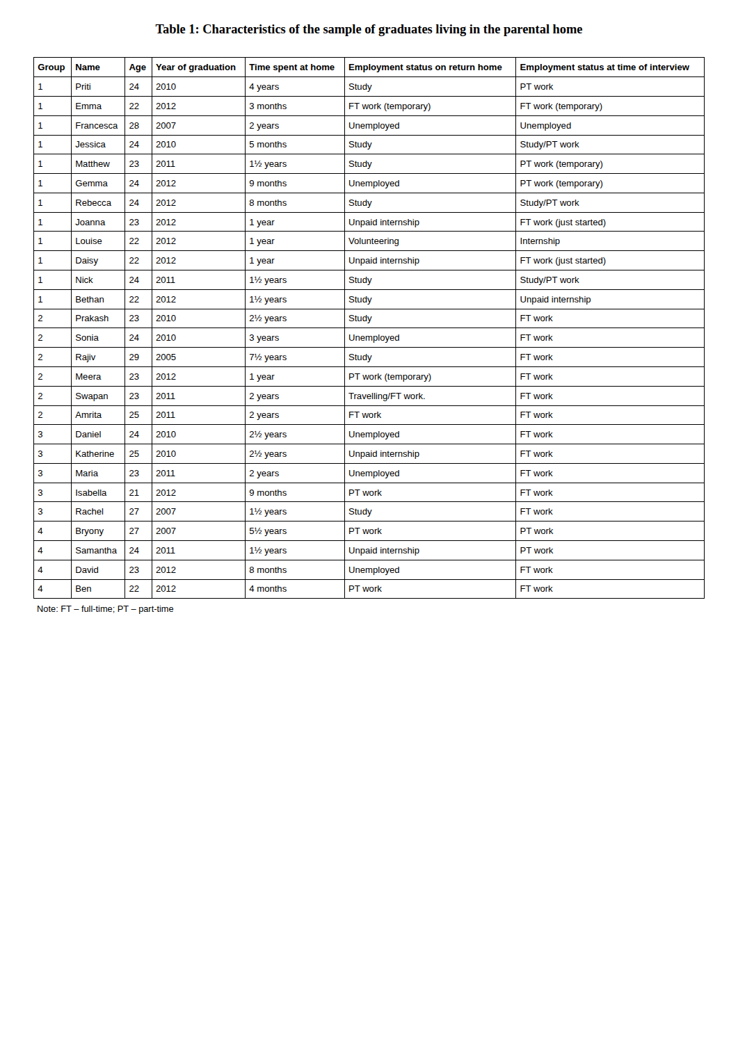Table 1: Characteristics of the sample of graduates living in the parental home
| Group | Name | Age | Year of graduation | Time spent at home | Employment status on return home | Employment status at time of interview |
| --- | --- | --- | --- | --- | --- | --- |
| 1 | Priti | 24 | 2010 | 4 years | Study | PT work |
| 1 | Emma | 22 | 2012 | 3 months | FT work (temporary) | FT work (temporary) |
| 1 | Francesca | 28 | 2007 | 2 years | Unemployed | Unemployed |
| 1 | Jessica | 24 | 2010 | 5 months | Study | Study/PT work |
| 1 | Matthew | 23 | 2011 | 1½ years | Study | PT work (temporary) |
| 1 | Gemma | 24 | 2012 | 9 months | Unemployed | PT work (temporary) |
| 1 | Rebecca | 24 | 2012 | 8 months | Study | Study/PT work |
| 1 | Joanna | 23 | 2012 | 1 year | Unpaid internship | FT work (just started) |
| 1 | Louise | 22 | 2012 | 1 year | Volunteering | Internship |
| 1 | Daisy | 22 | 2012 | 1 year | Unpaid internship | FT work (just started) |
| 1 | Nick | 24 | 2011 | 1½ years | Study | Study/PT work |
| 1 | Bethan | 22 | 2012 | 1½ years | Study | Unpaid internship |
| 2 | Prakash | 23 | 2010 | 2½ years | Study | FT work |
| 2 | Sonia | 24 | 2010 | 3 years | Unemployed | FT work |
| 2 | Rajiv | 29 | 2005 | 7½ years | Study | FT work |
| 2 | Meera | 23 | 2012 | 1 year | PT work (temporary) | FT work |
| 2 | Swapan | 23 | 2011 | 2 years | Travelling/FT work. | FT work |
| 2 | Amrita | 25 | 2011 | 2 years | FT work | FT work |
| 3 | Daniel | 24 | 2010 | 2½ years | Unemployed | FT work |
| 3 | Katherine | 25 | 2010 | 2½ years | Unpaid internship | FT work |
| 3 | Maria | 23 | 2011 | 2 years | Unemployed | FT work |
| 3 | Isabella | 21 | 2012 | 9 months | PT work | FT work |
| 3 | Rachel | 27 | 2007 | 1½ years | Study | FT work |
| 4 | Bryony | 27 | 2007 | 5½ years | PT work | PT work |
| 4 | Samantha | 24 | 2011 | 1½ years | Unpaid internship | PT work |
| 4 | David | 23 | 2012 | 8 months | Unemployed | FT work |
| 4 | Ben | 22 | 2012 | 4 months | PT work | FT work |
Note: FT – full-time; PT – part-time